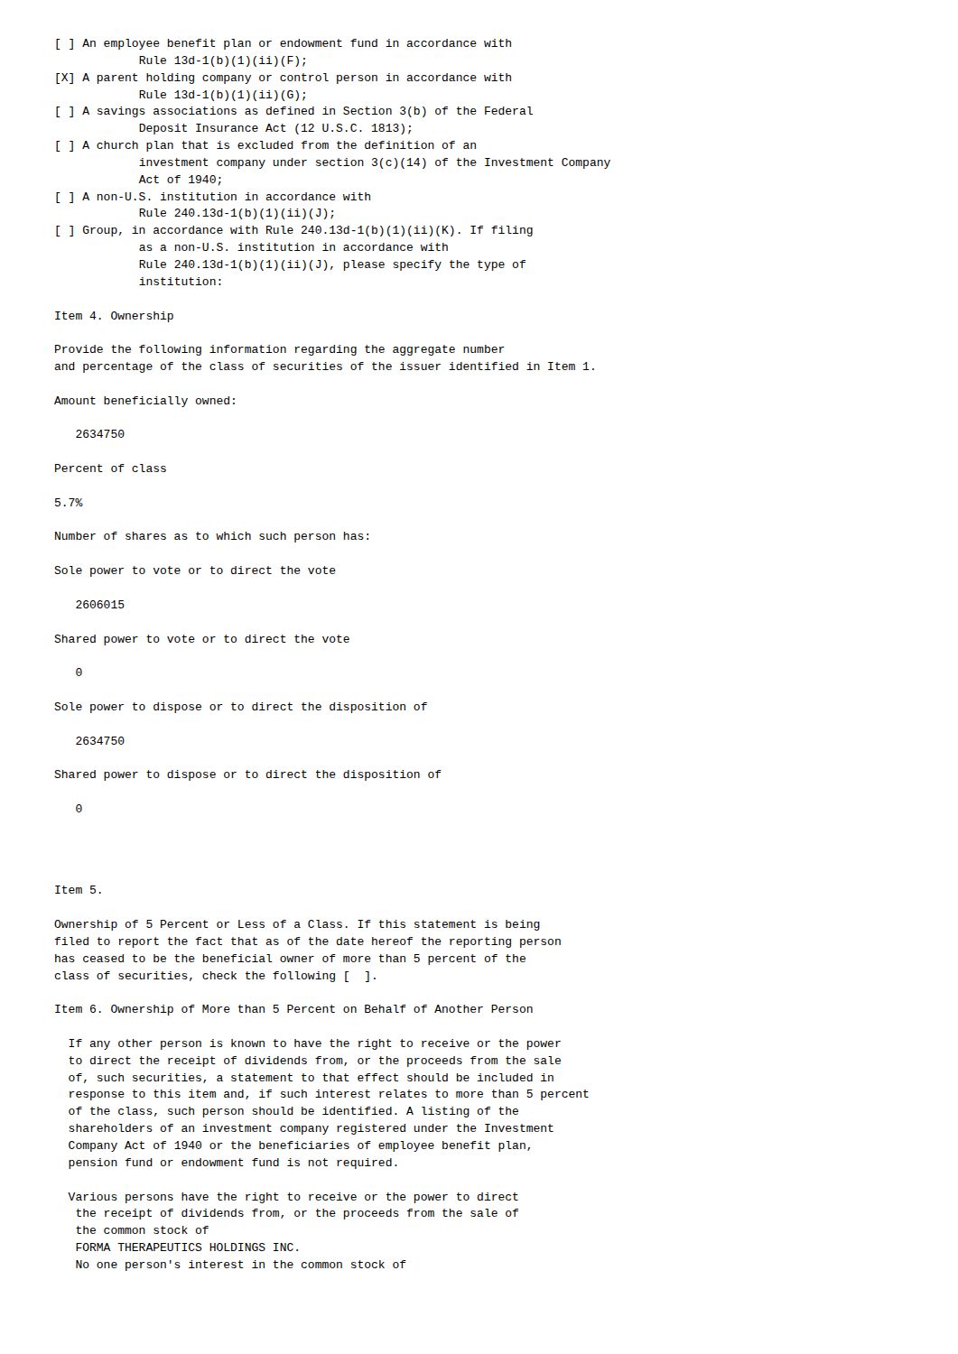[ ] An employee benefit plan or endowment fund in accordance with
            Rule 13d-1(b)(1)(ii)(F);
[X] A parent holding company or control person in accordance with
            Rule 13d-1(b)(1)(ii)(G);
[ ] A savings associations as defined in Section 3(b) of the Federal
            Deposit Insurance Act (12 U.S.C. 1813);
[ ] A church plan that is excluded from the definition of an
            investment company under section 3(c)(14) of the Investment Company
            Act of 1940;
[ ] A non-U.S. institution in accordance with
            Rule 240.13d-1(b)(1)(ii)(J);
[ ] Group, in accordance with Rule 240.13d-1(b)(1)(ii)(K). If filing
            as a non-U.S. institution in accordance with
            Rule 240.13d-1(b)(1)(ii)(J), please specify the type of
            institution:

Item 4. Ownership

Provide the following information regarding the aggregate number
and percentage of the class of securities of the issuer identified in Item 1.

Amount beneficially owned:

   2634750

Percent of class

5.7%

Number of shares as to which such person has:

Sole power to vote or to direct the vote

   2606015

Shared power to vote or to direct the vote

   0

Sole power to dispose or to direct the disposition of

   2634750

Shared power to dispose or to direct the disposition of

   0
Item 5.

Ownership of 5 Percent or Less of a Class. If this statement is being
filed to report the fact that as of the date hereof the reporting person
has ceased to be the beneficial owner of more than 5 percent of the
class of securities, check the following [  ].

Item 6. Ownership of More than 5 Percent on Behalf of Another Person

  If any other person is known to have the right to receive or the power
  to direct the receipt of dividends from, or the proceeds from the sale
  of, such securities, a statement to that effect should be included in
  response to this item and, if such interest relates to more than 5 percent
  of the class, such person should be identified. A listing of the
  shareholders of an investment company registered under the Investment
  Company Act of 1940 or the beneficiaries of employee benefit plan,
  pension fund or endowment fund is not required.

  Various persons have the right to receive or the power to direct
   the receipt of dividends from, or the proceeds from the sale of
   the common stock of
   FORMA THERAPEUTICS HOLDINGS INC.
   No one person's interest in the common stock of